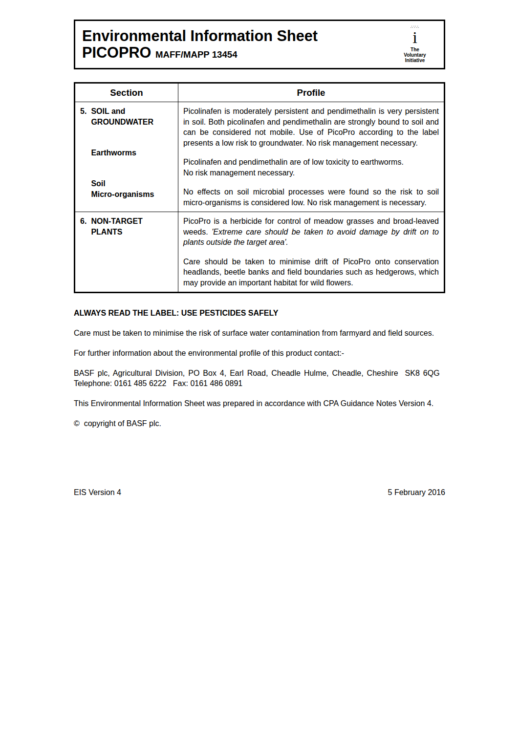Environmental Information Sheet
PICOPRO MAFF/MAPP 13454
∴∵∴ i The
Voluntary
Initiative
| Section | Profile |
| --- | --- |
| 5. SOIL and GROUNDWATER Earthworms Soil Micro-organisms | Picolinafen is moderately persistent and pendimethalin is very persistent in soil. Both picolinafen and pendimethalin are strongly bound to soil and can be considered not mobile. Use of PicoPro according to the label presents a low risk to groundwater. No risk management necessary. Picolinafen and pendimethalin are of low toxicity to earthworms. No risk management necessary. No effects on soil microbial processes were found so the risk to soil micro-organisms is considered low. No risk management is necessary. |
| 6. NON-TARGET PLANTS | PicoPro is a herbicide for control of meadow grasses and broad-leaved weeds. 'Extreme care should be taken to avoid damage by drift on to plants outside the target area'. Care should be taken to minimise drift of PicoPro onto conservation headlands, beetle banks and field boundaries such as hedgerows, which may provide an important habitat for wild flowers. |
ALWAYS READ THE LABEL: USE PESTICIDES SAFELY
Care must be taken to minimise the risk of surface water contamination from farmyard and field sources.
For further information about the environmental profile of this product contact:-
BASF plc, Agricultural Division, PO Box 4, Earl Road, Cheadle Hulme, Cheadle, Cheshire SK8 6QG Telephone: 0161 485 6222 Fax: 0161 486 0891
This Environmental Information Sheet was prepared in accordance with CPA Guidance Notes Version 4.
© copyright of BASF plc.
EIS Version 4 5 February 2016